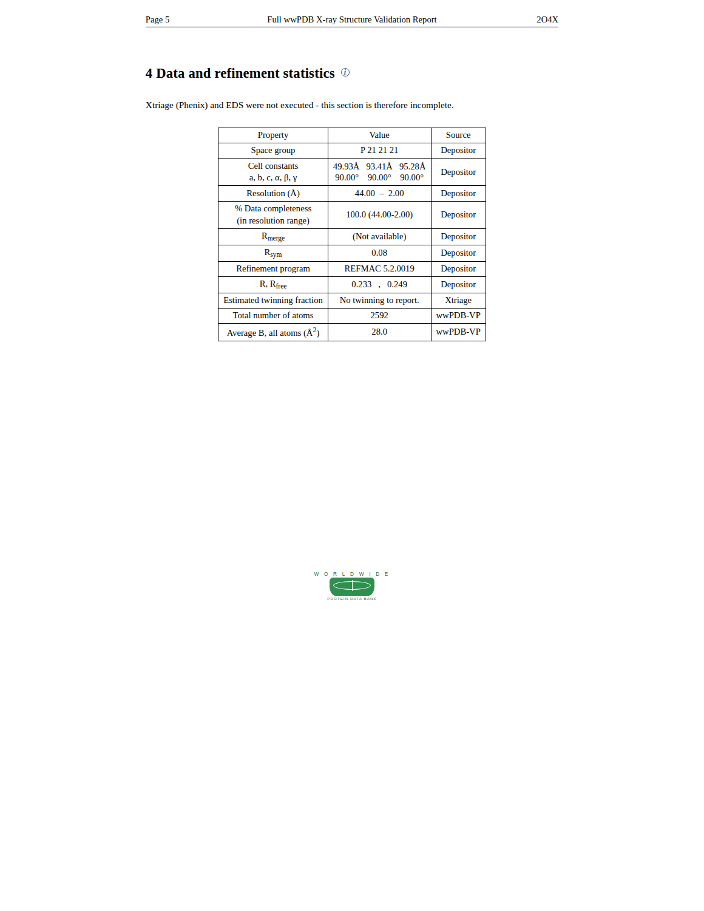Page 5
Full wwPDB X-ray Structure Validation Report
2O4X
4 Data and refinement statistics i
Xtriage (Phenix) and EDS were not executed - this section is therefore incomplete.
| Property | Value | Source |
| --- | --- | --- |
| Space group | P 21 21 21 | Depositor |
| Cell constants a, b, c, α, β, γ | 49.93Å 93.41Å 95.28Å 90.00° 90.00° 90.00° | Depositor |
| Resolution (Å) | 44.00 – 2.00 | Depositor |
| % Data completeness (in resolution range) | 100.0 (44.00-2.00) | Depositor |
| R merge | (Not available) | Depositor |
| R sym | 0.08 | Depositor |
| Refinement program | REFMAC 5.2.0019 | Depositor |
| R, R free | 0.233 , 0.249 | Depositor |
| Estimated twinning fraction | No twinning to report. | Xtriage |
| Total number of atoms | 2592 | wwPDB-VP |
| Average B, all atoms (Å 2 ) | 28.0 | wwPDB-VP |
W O R L D W I D E
PROTEIN DATA BANK